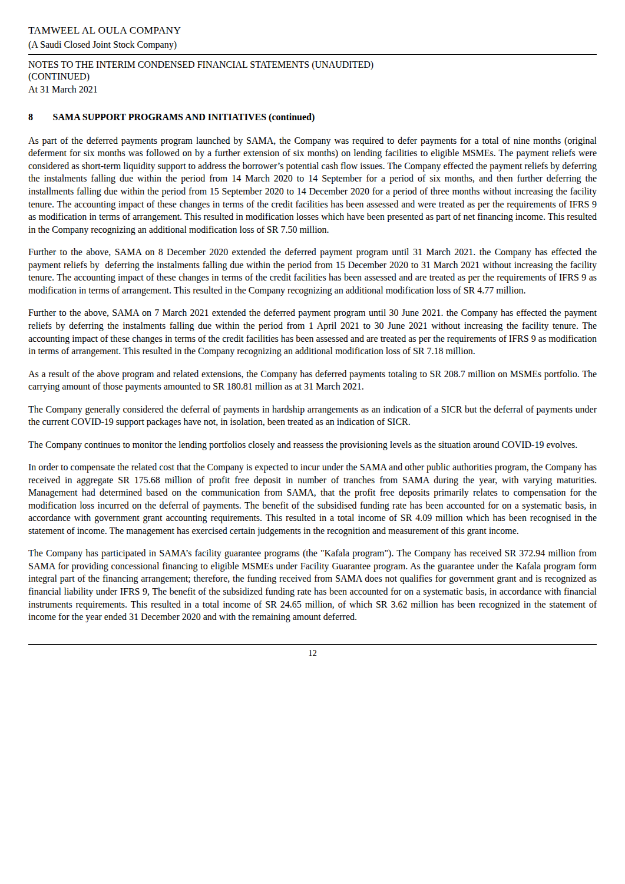TAMWEEL AL OULA COMPANY
(A Saudi Closed Joint Stock Company)
NOTES TO THE INTERIM CONDENSED FINANCIAL STATEMENTS (UNAUDITED)
(CONTINUED)
At 31 March 2021
8 SAMA SUPPORT PROGRAMS AND INITIATIVES (continued)
As part of the deferred payments program launched by SAMA, the Company was required to defer payments for a total of nine months (original deferment for six months was followed on by a further extension of six months) on lending facilities to eligible MSMEs. The payment reliefs were considered as short-term liquidity support to address the borrower’s potential cash flow issues. The Company effected the payment reliefs by deferring the instalments falling due within the period from 14 March 2020 to 14 September for a period of six months, and then further deferring the installments falling due within the period from 15 September 2020 to 14 December 2020 for a period of three months without increasing the facility tenure. The accounting impact of these changes in terms of the credit facilities has been assessed and were treated as per the requirements of IFRS 9 as modification in terms of arrangement. This resulted in modification losses which have been presented as part of net financing income. This resulted in the Company recognizing an additional modification loss of SR 7.50 million.
Further to the above, SAMA on 8 December 2020 extended the deferred payment program until 31 March 2021. the Company has effected the payment reliefs by deferring the instalments falling due within the period from 15 December 2020 to 31 March 2021 without increasing the facility tenure. The accounting impact of these changes in terms of the credit facilities has been assessed and are treated as per the requirements of IFRS 9 as modification in terms of arrangement. This resulted in the Company recognizing an additional modification loss of SR 4.77 million.
Further to the above, SAMA on 7 March 2021 extended the deferred payment program until 30 June 2021. the Company has effected the payment reliefs by deferring the instalments falling due within the period from 1 April 2021 to 30 June 2021 without increasing the facility tenure. The accounting impact of these changes in terms of the credit facilities has been assessed and are treated as per the requirements of IFRS 9 as modification in terms of arrangement. This resulted in the Company recognizing an additional modification loss of SR 7.18 million.
As a result of the above program and related extensions, the Company has deferred payments totaling to SR 208.7 million on MSMEs portfolio. The carrying amount of those payments amounted to SR 180.81 million as at 31 March 2021.
The Company generally considered the deferral of payments in hardship arrangements as an indication of a SICR but the deferral of payments under the current COVID-19 support packages have not, in isolation, been treated as an indication of SICR.
The Company continues to monitor the lending portfolios closely and reassess the provisioning levels as the situation around COVID-19 evolves.
In order to compensate the related cost that the Company is expected to incur under the SAMA and other public authorities program, the Company has received in aggregate SR 175.68 million of profit free deposit in number of tranches from SAMA during the year, with varying maturities. Management had determined based on the communication from SAMA, that the profit free deposits primarily relates to compensation for the modification loss incurred on the deferral of payments. The benefit of the subsidised funding rate has been accounted for on a systematic basis, in accordance with government grant accounting requirements. This resulted in a total income of SR 4.09 million which has been recognised in the statement of income. The management has exercised certain judgements in the recognition and measurement of this grant income.
The Company has participated in SAMA’s facility guarantee programs (the "Kafala program"). The Company has received SR 372.94 million from SAMA for providing concessional financing to eligible MSMEs under Facility Guarantee program. As the guarantee under the Kafala program form integral part of the financing arrangement; therefore, the funding received from SAMA does not qualifies for government grant and is recognized as financial liability under IFRS 9, The benefit of the subsidized funding rate has been accounted for on a systematic basis, in accordance with financial instruments requirements. This resulted in a total income of SR 24.65 million, of which SR 3.62 million has been recognized in the statement of income for the year ended 31 December 2020 and with the remaining amount deferred.
12